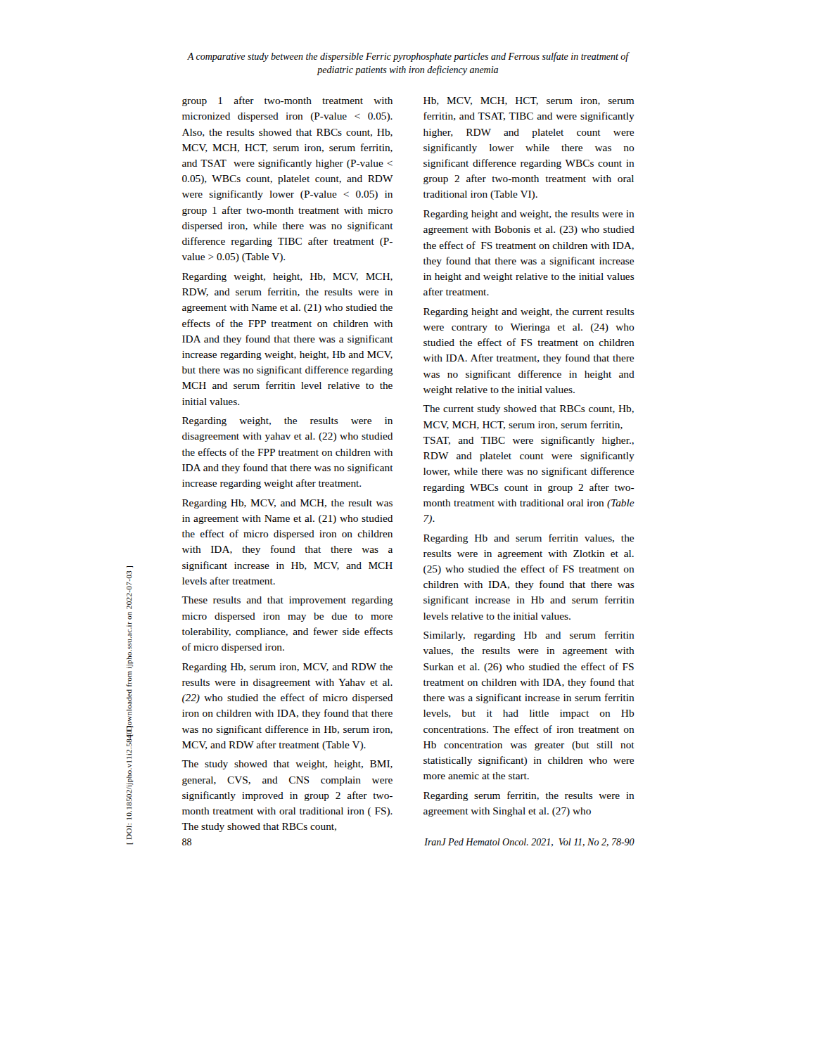[ Downloaded from ijpho.ssu.ac.ir on 2022-07-03 ]
[ DOI: 10.18502/ijpho.v11i2.5840 ]
A comparative study between the dispersible Ferric pyrophosphate particles and Ferrous sulfate in treatment of
pediatric patients with iron deficiency anemia
group 1 after two-month treatment with micronized dispersed iron (P-value < 0.05). Also, the results showed that RBCs count, Hb, MCV, MCH, HCT, serum iron, serum ferritin, and TSAT were significantly higher (P-value < 0.05), WBCs count, platelet count, and RDW were significantly lower (P-value < 0.05) in group 1 after two-month treatment with micro dispersed iron, while there was no significant difference regarding TIBC after treatment (P-value > 0.05) (Table V).
Regarding weight, height, Hb, MCV, MCH, RDW, and serum ferritin, the results were in agreement with Name et al. (21) who studied the effects of the FPP treatment on children with IDA and they found that there was a significant increase regarding weight, height, Hb and MCV, but there was no significant difference regarding MCH and serum ferritin level relative to the initial values.
Regarding weight, the results were in disagreement with yahav et al. (22) who studied the effects of the FPP treatment on children with IDA and they found that there was no significant increase regarding weight after treatment.
Regarding Hb, MCV, and MCH, the result was in agreement with Name et al. (21) who studied the effect of micro dispersed iron on children with IDA, they found that there was a significant increase in Hb, MCV, and MCH levels after treatment.
These results and that improvement regarding micro dispersed iron may be due to more tolerability, compliance, and fewer side effects of micro dispersed iron.
Regarding Hb, serum iron, MCV, and RDW the results were in disagreement with Yahav et al. (22) who studied the effect of micro dispersed iron on children with IDA, they found that there was no significant difference in Hb, serum iron, MCV, and RDW after treatment (Table V).
The study showed that weight, height, BMI, general, CVS, and CNS complain were significantly improved in group 2 after two-month treatment with oral traditional iron ( FS). The study showed that RBCs count,
Hb, MCV, MCH, HCT, serum iron, serum ferritin, and TSAT, TIBC and were significantly higher, RDW and platelet count were significantly lower while there was no significant difference regarding WBCs count in group 2 after two-month treatment with oral traditional iron (Table VI).
Regarding height and weight, the results were in agreement with Bobonis et al. (23) who studied the effect of FS treatment on children with IDA, they found that there was a significant increase in height and weight relative to the initial values after treatment.
Regarding height and weight, the current results were contrary to Wieringa et al. (24) who studied the effect of FS treatment on children with IDA. After treatment, they found that there was no significant difference in height and weight relative to the initial values.
The current study showed that RBCs count, Hb, MCV, MCH, HCT, serum iron, serum ferritin, TSAT, and TIBC were significantly higher., RDW and platelet count were significantly lower, while there was no significant difference regarding WBCs count in group 2 after two-month treatment with traditional oral iron (Table 7).
Regarding Hb and serum ferritin values, the results were in agreement with Zlotkin et al. (25) who studied the effect of FS treatment on children with IDA, they found that there was significant increase in Hb and serum ferritin levels relative to the initial values.
Similarly, regarding Hb and serum ferritin values, the results were in agreement with Surkan et al. (26) who studied the effect of FS treatment on children with IDA, they found that there was a significant increase in serum ferritin levels, but it had little impact on Hb concentrations. The effect of iron treatment on Hb concentration was greater (but still not statistically significant) in children who were more anemic at the start.
Regarding serum ferritin, the results were in agreement with Singhal et al. (27) who
88 IranJ Ped Hematol Oncol. 2021, Vol 11, No 2, 78-90